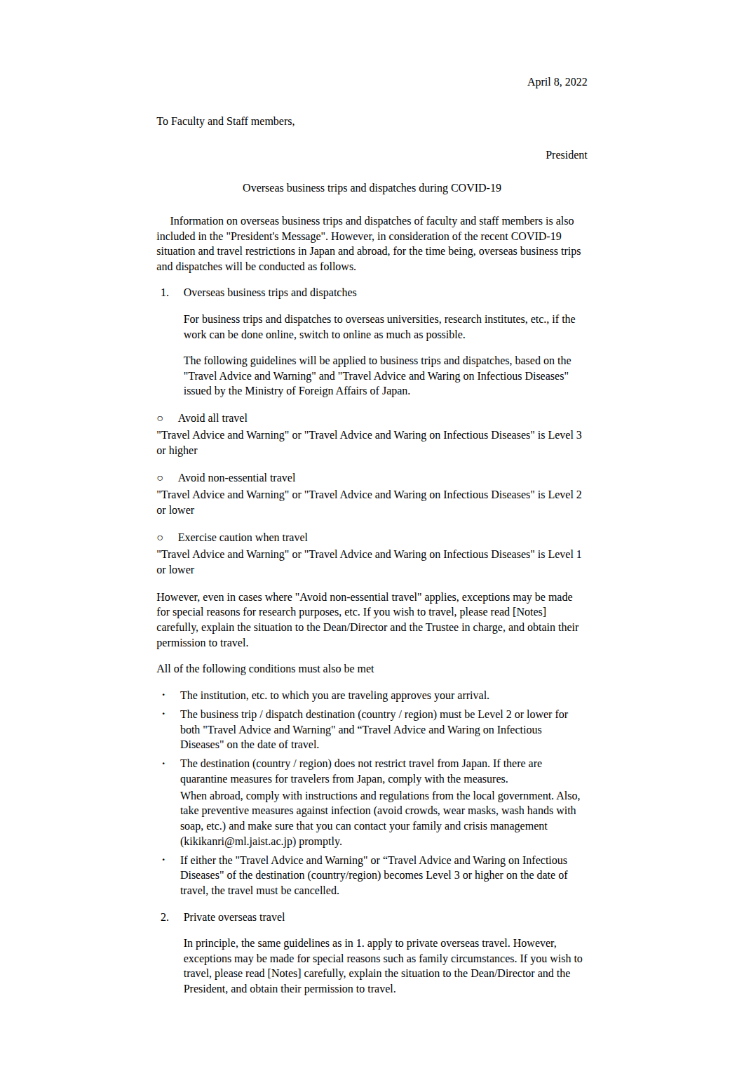April 8, 2022
To Faculty and Staff members,
President
Overseas business trips and dispatches during COVID-19
Information on overseas business trips and dispatches of faculty and staff members is also included in the "President's Message". However, in consideration of the recent COVID-19 situation and travel restrictions in Japan and abroad, for the time being, overseas business trips and dispatches will be conducted as follows.
Overseas business trips and dispatches
For business trips and dispatches to overseas universities, research institutes, etc., if the work can be done online, switch to online as much as possible.
The following guidelines will be applied to business trips and dispatches, based on the "Travel Advice and Warning" and "Travel Advice and Waring on Infectious Diseases" issued by the Ministry of Foreign Affairs of Japan.
○Avoid all travel
"Travel Advice and Warning" or "Travel Advice and Waring on Infectious Diseases" is Level 3 or higher
○Avoid non-essential travel
"Travel Advice and Warning" or "Travel Advice and Waring on Infectious Diseases" is Level 2 or lower
○Exercise caution when travel
"Travel Advice and Warning" or "Travel Advice and Waring on Infectious Diseases" is Level 1 or lower
However, even in cases where "Avoid non-essential travel" applies, exceptions may be made for special reasons for research purposes, etc. If you wish to travel, please read [Notes] carefully, explain the situation to the Dean/Director and the Trustee in charge, and obtain their permission to travel.
All of the following conditions must also be met
The institution, etc. to which you are traveling approves your arrival.
The business trip / dispatch destination (country / region) must be Level 2 or lower for both "Travel Advice and Warning" and “Travel Advice and Waring on Infectious Diseases" on the date of travel.
The destination (country / region) does not restrict travel from Japan. If there are quarantine measures for travelers from Japan, comply with the measures.
When abroad, comply with instructions and regulations from the local government. Also, take preventive measures against infection (avoid crowds, wear masks, wash hands with soap, etc.) and make sure that you can contact your family and crisis management (kikikanri@ml.jaist.ac.jp) promptly.
If either the "Travel Advice and Warning" or “Travel Advice and Waring on Infectious Diseases" of the destination (country/region) becomes Level 3 or higher on the date of travel, the travel must be cancelled.
Private overseas travel
In principle, the same guidelines as in 1. apply to private overseas travel. However, exceptions may be made for special reasons such as family circumstances. If you wish to travel, please read [Notes] carefully, explain the situation to the Dean/Director and the President, and obtain their permission to travel.